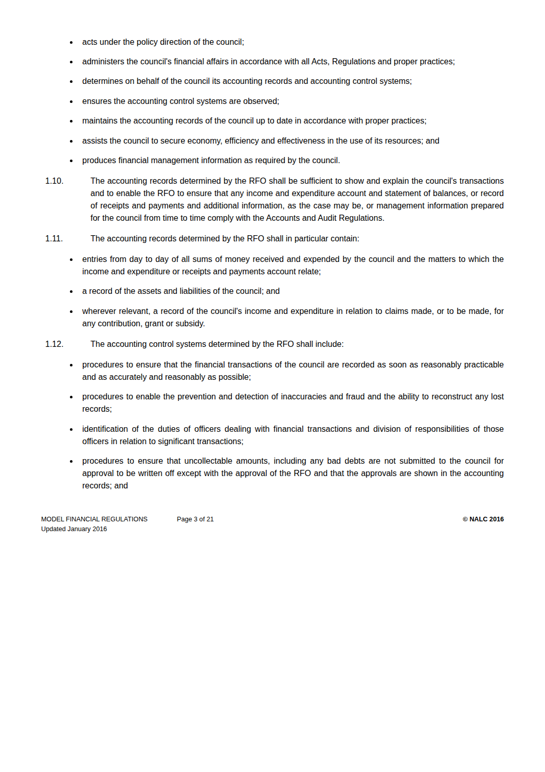acts under the policy direction of the council;
administers the council's financial affairs in accordance with all Acts, Regulations and proper practices;
determines on behalf of the council its accounting records and accounting control systems;
ensures the accounting control systems are observed;
maintains the accounting records of the council up to date in accordance with proper practices;
assists the council to secure economy, efficiency and effectiveness in the use of its resources; and
produces financial management information as required by the council.
1.10.
The accounting records determined by the RFO shall be sufficient to show and explain the council's transactions and to enable the RFO to ensure that any income and expenditure account and statement of balances, or record of receipts and payments and additional information, as the case may be, or management information prepared for the council from time to time comply with the Accounts and Audit Regulations.
1.11.
The accounting records determined by the RFO shall in particular contain:
entries from day to day of all sums of money received and expended by the council and the matters to which the income and expenditure or receipts and payments account relate;
a record of the assets and liabilities of the council; and
wherever relevant, a record of the council's income and expenditure in relation to claims made, or to be made, for any contribution, grant or subsidy.
1.12.
The accounting control systems determined by the RFO shall include:
procedures to ensure that the financial transactions of the council are recorded as soon as reasonably practicable and as accurately and reasonably as possible;
procedures to enable the prevention and detection of inaccuracies and fraud and the ability to reconstruct any lost records;
identification of the duties of officers dealing with financial transactions and division of responsibilities of those officers in relation to significant transactions;
procedures to ensure that uncollectable amounts, including any bad debts are not submitted to the council for approval to be written off except with the approval of the RFO and that the approvals are shown in the accounting records; and
MODEL FINANCIAL REGULATIONS
Updated January 2016
Page 3 of 21
© NALC 2016